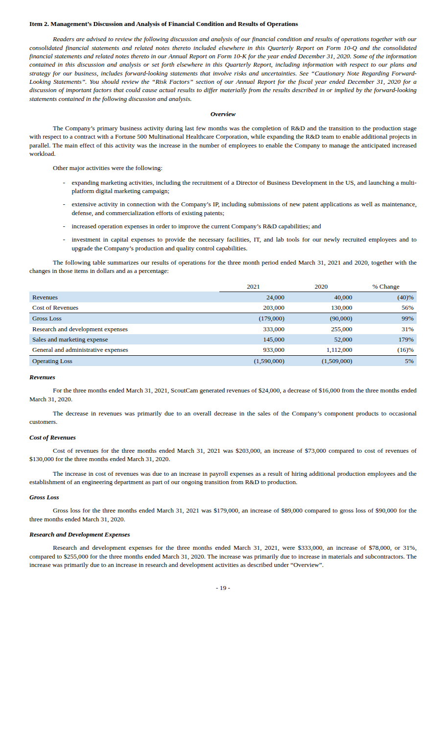Item 2. Management’s Discussion and Analysis of Financial Condition and Results of Operations
Readers are advised to review the following discussion and analysis of our financial condition and results of operations together with our consolidated financial statements and related notes thereto included elsewhere in this Quarterly Report on Form 10-Q and the consolidated financial statements and related notes thereto in our Annual Report on Form 10-K for the year ended December 31, 2020. Some of the information contained in this discussion and analysis or set forth elsewhere in this Quarterly Report, including information with respect to our plans and strategy for our business, includes forward-looking statements that involve risks and uncertainties. See “Cautionary Note Regarding Forward-Looking Statements”. You should review the “Risk Factors” section of our Annual Report for the fiscal year ended December 31, 2020 for a discussion of important factors that could cause actual results to differ materially from the results described in or implied by the forward-looking statements contained in the following discussion and analysis.
Overview
The Company’s primary business activity during last few months was the completion of R&D and the transition to the production stage with respect to a contract with a Fortune 500 Multinational Healthcare Corporation, while expanding the R&D team to enable additional projects in parallel. The main effect of this activity was the increase in the number of employees to enable the Company to manage the anticipated increased workload.
Other major activities were the following:
expanding marketing activities, including the recruitment of a Director of Business Development in the US, and launching a multi-platform digital marketing campaign;
extensive activity in connection with the Company’s IP, including submissions of new patent applications as well as maintenance, defense, and commercialization efforts of existing patents;
increased operation expenses in order to improve the current Company’s R&D capabilities; and
investment in capital expenses to provide the necessary facilities, IT, and lab tools for our newly recruited employees and to upgrade the Company’s production and quality control capabilities.
The following table summarizes our results of operations for the three month period ended March 31, 2021 and 2020, together with the changes in those items in dollars and as a percentage:
| | 2021 | 2020 | % Change |
| --- | --- | --- | --- |
| Revenues | 24,000 | 40,000 | (40)% |
| Cost of Revenues | 203,000 | 130,000 | 56% |
| Gross Loss | (179,000) | (90,000) | 99% |
| Research and development expenses | 333,000 | 255,000 | 31% |
| Sales and marketing expense | 145,000 | 52,000 | 179% |
| General and administrative expenses | 933,000 | 1,112,000 | (16)% |
| Operating Loss | (1,590,000) | (1,509,000) | 5% |
Revenues
For the three months ended March 31, 2021, ScoutCam generated revenues of $24,000, a decrease of $16,000 from the three months ended March 31, 2020.
The decrease in revenues was primarily due to an overall decrease in the sales of the Company’s component products to occasional customers.
Cost of Revenues
Cost of revenues for the three months ended March 31, 2021 was $203,000, an increase of $73,000 compared to cost of revenues of $130,000 for the three months ended March 31, 2020.
The increase in cost of revenues was due to an increase in payroll expenses as a result of hiring additional production employees and the establishment of an engineering department as part of our ongoing transition from R&D to production.
Gross Loss
Gross loss for the three months ended March 31, 2021 was $179,000, an increase of $89,000 compared to gross loss of $90,000 for the three months ended March 31, 2020.
Research and Development Expenses
Research and development expenses for the three months ended March 31, 2021, were $333,000, an increase of $78,000, or 31%, compared to $255,000 for the three months ended March 31, 2020. The increase was primarily due to increase in materials and subcontractors. The increase was primarily due to an increase in research and development activities as described under “Overview”.
- 19 -